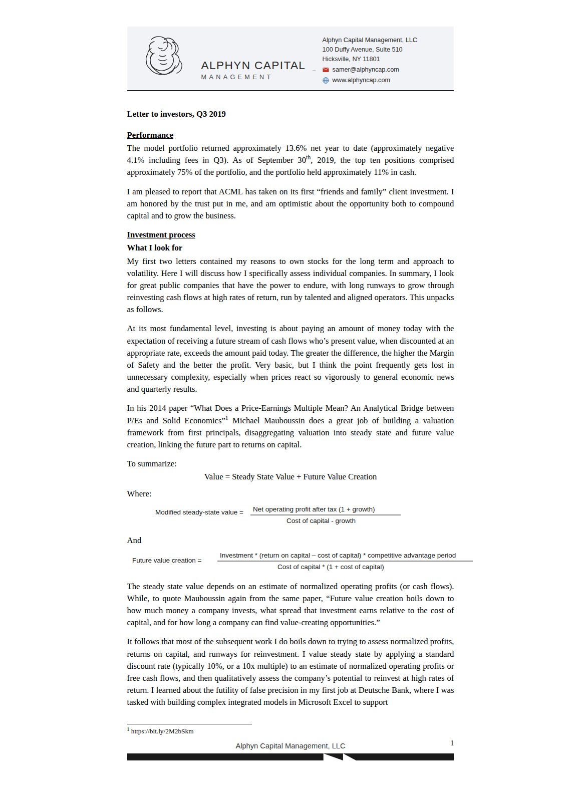ALPHYN CAPITAL
MANAGEMENT
Alphyn Capital Management, LLC
100 Duffy Avenue, Suite 510
Hicksville, NY 11801
samer@alphyncap.com
www.alphyncap.com
Letter to investors, Q3 2019
Performance
The model portfolio returned approximately 13.6% net year to date (approximately negative 4.1% including fees in Q3). As of September 30th, 2019, the top ten positions comprised approximately 75% of the portfolio, and the portfolio held approximately 11% in cash.
I am pleased to report that ACML has taken on its first “friends and family” client investment. I am honored by the trust put in me, and am optimistic about the opportunity both to compound capital and to grow the business.
Investment process
What I look for
My first two letters contained my reasons to own stocks for the long term and approach to volatility. Here I will discuss how I specifically assess individual companies. In summary, I look for great public companies that have the power to endure, with long runways to grow through reinvesting cash flows at high rates of return, run by talented and aligned operators. This unpacks as follows.
At its most fundamental level, investing is about paying an amount of money today with the expectation of receiving a future stream of cash flows who’s present value, when discounted at an appropriate rate, exceeds the amount paid today. The greater the difference, the higher the Margin of Safety and the better the profit. Very basic, but I think the point frequently gets lost in unnecessary complexity, especially when prices react so vigorously to general economic news and quarterly results.
In his 2014 paper “What Does a Price-Earnings Multiple Mean? An Analytical Bridge between P/Es and Solid Economics”1 Michael Mauboussin does a great job of building a valuation framework from first principals, disaggregating valuation into steady state and future value creation, linking the future part to returns on capital.
To summarize:
Value = Steady State Value + Future Value Creation
Where:
Modified steady-state value = Net operating profit after tax (1 + growth) Cost of capital - growth
And
Future value creation = Investment * (return on capital – cost of capital) * competitive advantage period Cost of capital * (1 + cost of capital)
The steady state value depends on an estimate of normalized operating profits (or cash flows). While, to quote Mauboussin again from the same paper, “Future value creation boils down to how much money a company invests, what spread that investment earns relative to the cost of capital, and for how long a company can find value-creating opportunities.”
It follows that most of the subsequent work I do boils down to trying to assess normalized profits, returns on capital, and runways for reinvestment. I value steady state by applying a standard discount rate (typically 10%, or a 10x multiple) to an estimate of normalized operating profits or free cash flows, and then qualitatively assess the company’s potential to reinvest at high rates of return. I learned about the futility of false precision in my first job at Deutsche Bank, where I was tasked with building complex integrated models in Microsoft Excel to support
1 https://bit.ly/2M2bSkm
1
Alphyn Capital Management, LLC